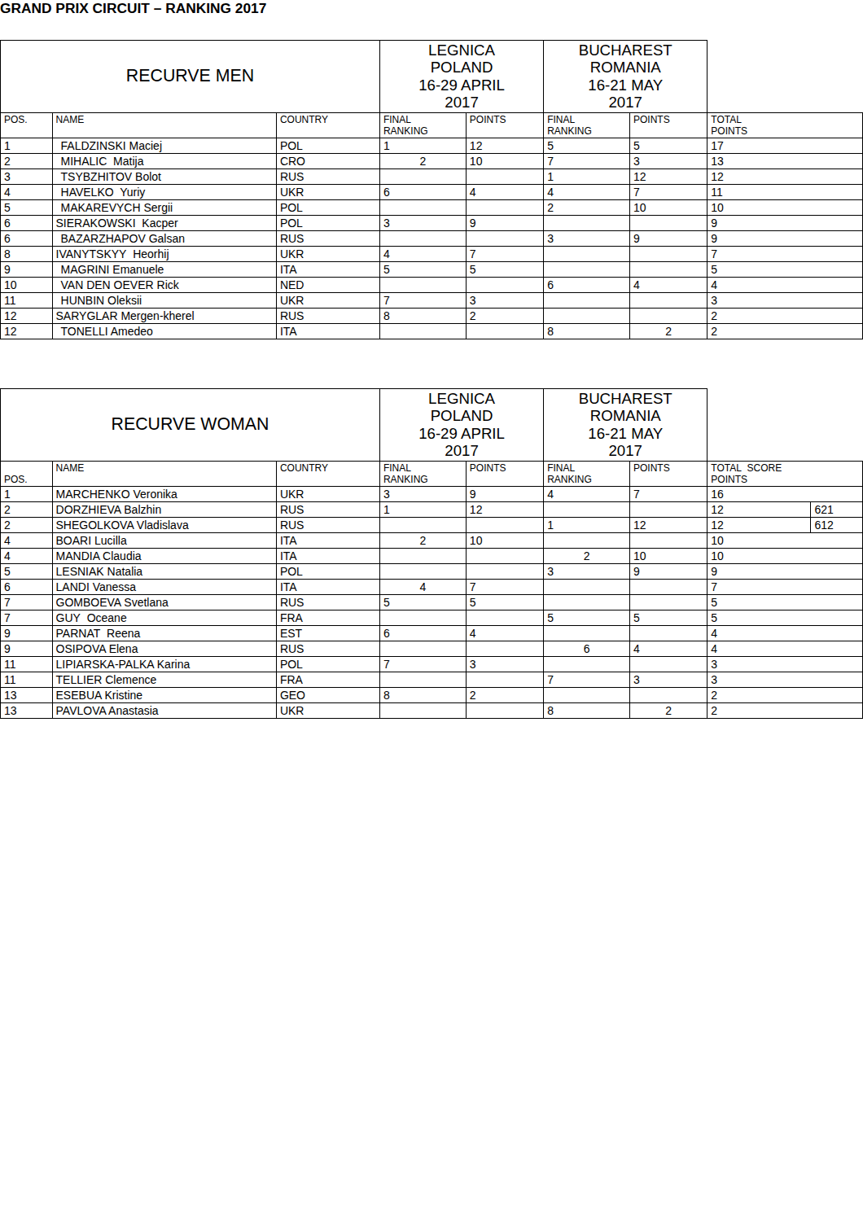GRAND PRIX CIRCUIT – RANKING 2017
| RECURVE MEN | LEGNICA POLAND 16-29 APRIL 2017 | BUCHAREST ROMANIA 16-21 MAY 2017 | |
| POS. | NAME | COUNTRY | FINAL RANKING | POINTS | FINAL RANKING | POINTS | TOTAL POINTS |
| 1 | FALDZINSKI Maciej | POL | 1 | 12 | 5 | 5 | 17 |
| 2 | MIHALIC Matija | CRO | 2 | 10 | 7 | 3 | 13 |
| 3 | TSYBZHITOV Bolot | RUS | | | 1 | 12 | 12 |
| 4 | HAVELKO Yuriy | UKR | 6 | 4 | 4 | 7 | 11 |
| 5 | MAKAREVYCH Sergii | POL | | | 2 | 10 | 10 |
| 6 | SIERAKOWSKI Kacper | POL | 3 | 9 | | | 9 |
| 6 | BAZARZHAPOV Galsan | RUS | | | 3 | 9 | 9 |
| 8 | IVANYTSKYY Heorhij | UKR | 4 | 7 | | | 7 |
| 9 | MAGRINI Emanuele | ITA | 5 | 5 | | | 5 |
| 10 | VAN DEN OEVER Rick | NED | | | 6 | 4 | 4 |
| 11 | HUNBIN Oleksii | UKR | 7 | 3 | | | 3 |
| 12 | SARYGLAR Mergen-kherel | RUS | 8 | 2 | | | 2 |
| 12 | TONELLI Amedeo | ITA | | | 8 | 2 | 2 |
| RECURVE WOMAN | LEGNICA POLAND 16-29 APRIL 2017 | BUCHAREST ROMANIA 16-21 MAY 2017 | |
| POS. | NAME | COUNTRY | FINAL RANKING | POINTS | FINAL RANKING | POINTS | TOTAL SCORE POINTS |
| 1 | MARCHENKO Veronika | UKR | 3 | 9 | 4 | 7 | 16 |
| 2 | DORZHIEVA Balzhin | RUS | 1 | 12 | | | 12 | 621 |
| 2 | SHEGOLKOVA Vladislava | RUS | | | 1 | 12 | 12 | 612 |
| 4 | BOARI Lucilla | ITA | 2 | 10 | | | 10 |
| 4 | MANDIA Claudia | ITA | | | 2 | 10 | 10 |
| 5 | LESNIAK Natalia | POL | | | 3 | 9 | 9 |
| 6 | LANDI Vanessa | ITA | 4 | 7 | | | 7 |
| 7 | GOMBOEVA Svetlana | RUS | 5 | 5 | | | 5 |
| 7 | GUY Oceane | FRA | | | 5 | 5 | 5 |
| 9 | PARNAT Reena | EST | 6 | 4 | | | 4 |
| 9 | OSIPOVA Elena | RUS | | | 6 | 4 | 4 |
| 11 | LIPIARSKA-PALKA Karina | POL | 7 | 3 | | | 3 |
| 11 | TELLIER Clemence | FRA | | | 7 | 3 | 3 |
| 13 | ESEBUA Kristine | GEO | 8 | 2 | | | 2 |
| 13 | PAVLOVA Anastasia | UKR | | | 8 | 2 | 2 |